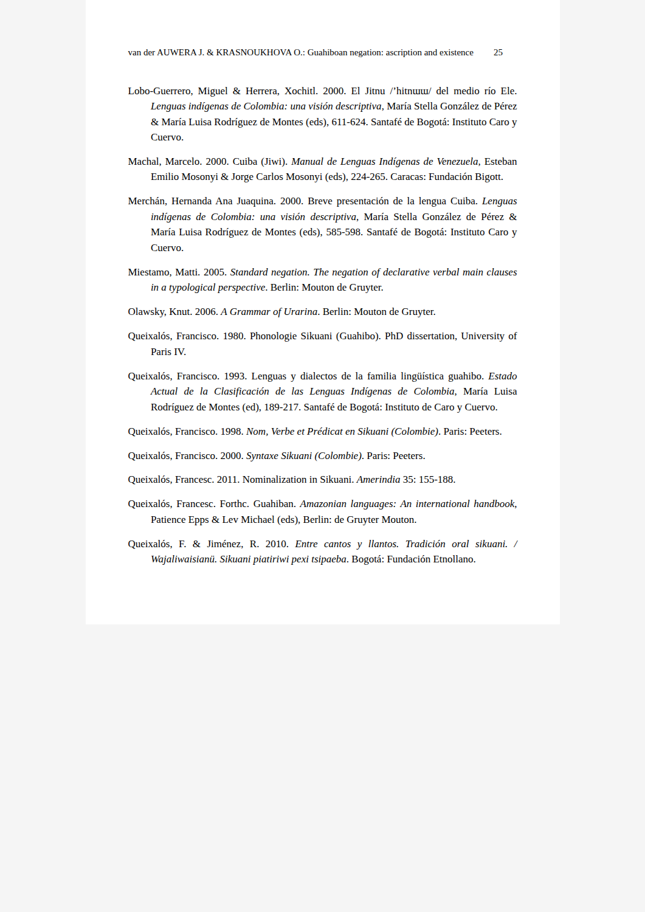van der AUWERA J. & KRASNOUKHOVA O.: Guahiboan negation: ascription and existence25
Lobo-Guerrero, Miguel & Herrera, Xochitl. 2000. El Jitnu /’hitnɯɯ/ del medio río Ele. Lenguas indígenas de Colombia: una visión descriptiva, María Stella González de Pérez & María Luisa Rodríguez de Montes (eds), 611-624. Santafé de Bogotá: Instituto Caro y Cuervo.
Machal, Marcelo. 2000. Cuiba (Jiwi). Manual de Lenguas Indígenas de Venezuela, Esteban Emilio Mosonyi & Jorge Carlos Mosonyi (eds), 224-265. Caracas: Fundación Bigott.
Merchán, Hernanda Ana Juaquina. 2000. Breve presentación de la lengua Cuiba. Lenguas indígenas de Colombia: una visión descriptiva, María Stella González de Pérez & María Luisa Rodríguez de Montes (eds), 585-598. Santafé de Bogotá: Instituto Caro y Cuervo.
Miestamo, Matti. 2005. Standard negation. The negation of declarative verbal main clauses in a typological perspective. Berlin: Mouton de Gruyter.
Olawsky, Knut. 2006. A Grammar of Urarina. Berlin: Mouton de Gruyter.
Queixalós, Francisco. 1980. Phonologie Sikuani (Guahibo). PhD dissertation, University of Paris IV.
Queixalós, Francisco. 1993. Lenguas y dialectos de la familia lingüística guahibo. Estado Actual de la Clasificación de las Lenguas Indígenas de Colombia, María Luisa Rodríguez de Montes (ed), 189-217. Santafé de Bogotá: Instituto de Caro y Cuervo.
Queixalós, Francisco. 1998. Nom, Verbe et Prédicat en Sikuani (Colombie). Paris: Peeters.
Queixalós, Francisco. 2000. Syntaxe Sikuani (Colombie). Paris: Peeters.
Queixalós, Francesc. 2011. Nominalization in Sikuani. Amerindia 35: 155-188.
Queixalós, Francesc. Forthc. Guahiban. Amazonian languages: An international handbook, Patience Epps & Lev Michael (eds), Berlin: de Gruyter Mouton.
Queixalós, F. & Jiménez, R. 2010. Entre cantos y llantos. Tradición oral sikuani. / Wajaliwaisianü. Sikuani piatiriwi pexi tsipaeba. Bogotá: Fundación Etnollano.